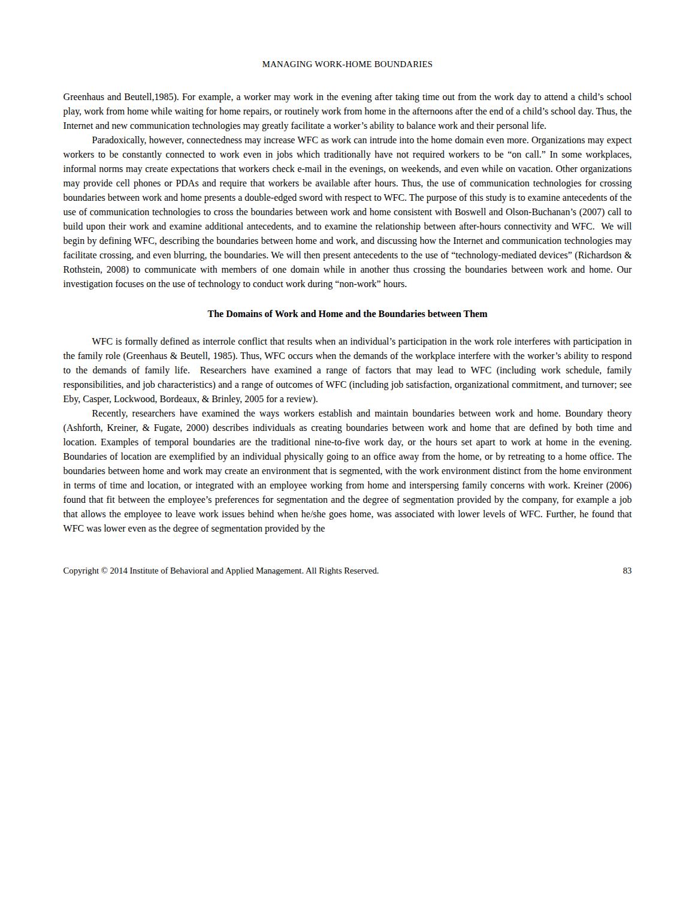MANAGING WORK-HOME BOUNDARIES
Greenhaus and Beutell,1985). For example, a worker may work in the evening after taking time out from the work day to attend a child’s school play, work from home while waiting for home repairs, or routinely work from home in the afternoons after the end of a child’s school day. Thus, the Internet and new communication technologies may greatly facilitate a worker’s ability to balance work and their personal life.
Paradoxically, however, connectedness may increase WFC as work can intrude into the home domain even more. Organizations may expect workers to be constantly connected to work even in jobs which traditionally have not required workers to be “on call.” In some workplaces, informal norms may create expectations that workers check e-mail in the evenings, on weekends, and even while on vacation. Other organizations may provide cell phones or PDAs and require that workers be available after hours. Thus, the use of communication technologies for crossing boundaries between work and home presents a double-edged sword with respect to WFC. The purpose of this study is to examine antecedents of the use of communication technologies to cross the boundaries between work and home consistent with Boswell and Olson-Buchanan’s (2007) call to build upon their work and examine additional antecedents, and to examine the relationship between after-hours connectivity and WFC. We will begin by defining WFC, describing the boundaries between home and work, and discussing how the Internet and communication technologies may facilitate crossing, and even blurring, the boundaries. We will then present antecedents to the use of “technology-mediated devices” (Richardson & Rothstein, 2008) to communicate with members of one domain while in another thus crossing the boundaries between work and home. Our investigation focuses on the use of technology to conduct work during “non-work” hours.
The Domains of Work and Home and the Boundaries between Them
WFC is formally defined as interrole conflict that results when an individual’s participation in the work role interferes with participation in the family role (Greenhaus & Beutell, 1985). Thus, WFC occurs when the demands of the workplace interfere with the worker’s ability to respond to the demands of family life. Researchers have examined a range of factors that may lead to WFC (including work schedule, family responsibilities, and job characteristics) and a range of outcomes of WFC (including job satisfaction, organizational commitment, and turnover; see Eby, Casper, Lockwood, Bordeaux, & Brinley, 2005 for a review).
Recently, researchers have examined the ways workers establish and maintain boundaries between work and home. Boundary theory (Ashforth, Kreiner, & Fugate, 2000) describes individuals as creating boundaries between work and home that are defined by both time and location. Examples of temporal boundaries are the traditional nine-to-five work day, or the hours set apart to work at home in the evening. Boundaries of location are exemplified by an individual physically going to an office away from the home, or by retreating to a home office. The boundaries between home and work may create an environment that is segmented, with the work environment distinct from the home environment in terms of time and location, or integrated with an employee working from home and interspersing family concerns with work. Kreiner (2006) found that fit between the employee’s preferences for segmentation and the degree of segmentation provided by the company, for example a job that allows the employee to leave work issues behind when he/she goes home, was associated with lower levels of WFC. Further, he found that WFC was lower even as the degree of segmentation provided by the
Copyright © 2014 Institute of Behavioral and Applied Management. All Rights Reserved. 83